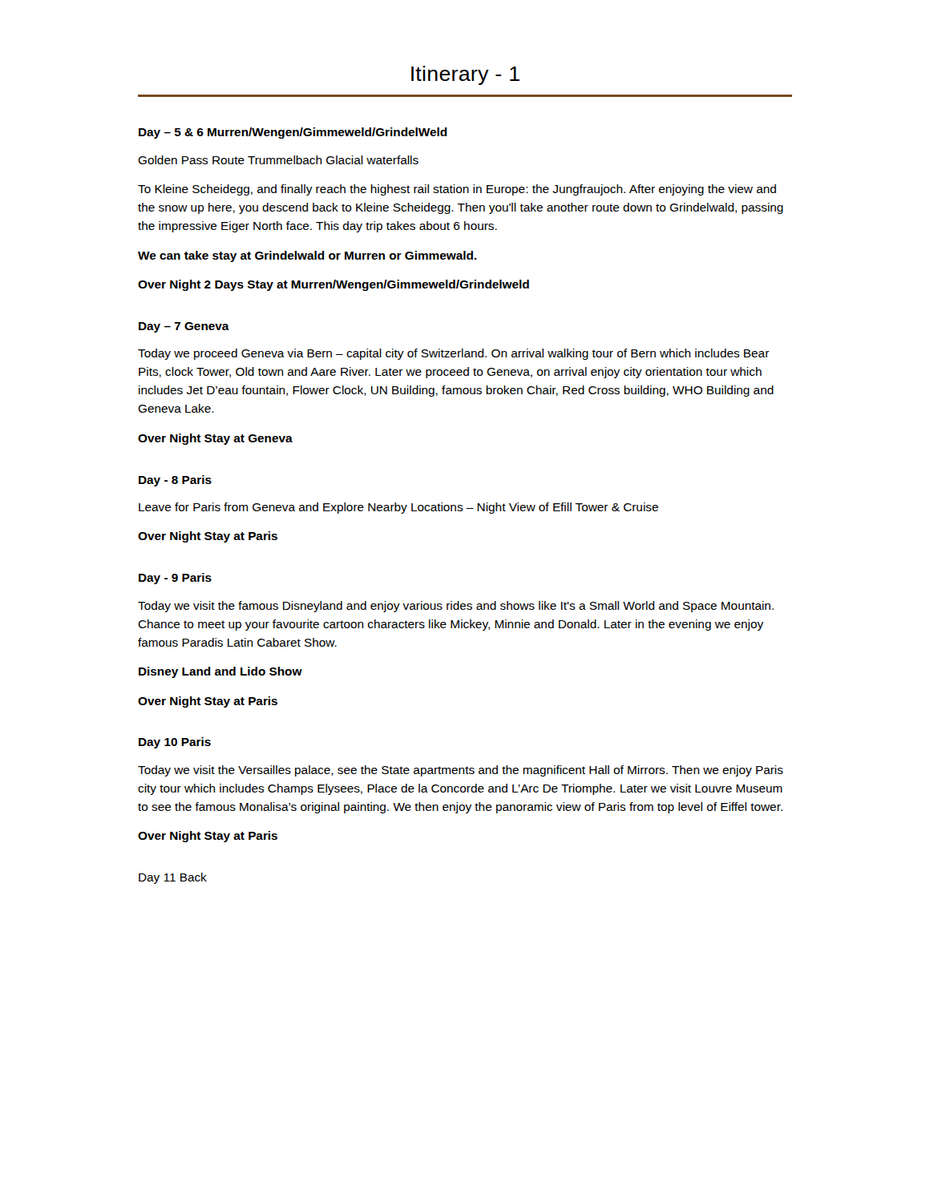Itinerary - 1
Day – 5 & 6 Murren/Wengen/Gimmeweld/GrindelWeld
Golden Pass Route Trummelbach Glacial waterfalls
To Kleine Scheidegg, and finally reach the highest rail station in Europe: the Jungfraujoch. After enjoying the view and the snow up here, you descend back to Kleine Scheidegg. Then you'll take another route down to Grindelwald, passing the impressive Eiger North face. This day trip takes about 6 hours.
We can take stay at Grindelwald or Murren or Gimmewald.
Over Night 2 Days Stay at Murren/Wengen/Gimmeweld/Grindelweld
Day – 7 Geneva
Today we proceed Geneva via Bern – capital city of Switzerland. On arrival walking tour of Bern which includes Bear Pits, clock Tower, Old town and Aare River. Later we proceed to Geneva, on arrival enjoy city orientation tour which includes Jet D’eau fountain, Flower Clock, UN Building, famous broken Chair, Red Cross building, WHO Building and Geneva Lake.
Over Night Stay at Geneva
Day - 8 Paris
Leave for Paris from Geneva and Explore Nearby Locations – Night View of Efill Tower & Cruise
Over Night Stay at Paris
Day - 9 Paris
Today we visit the famous Disneyland and enjoy various rides and shows like It's a Small World and Space Mountain. Chance to meet up your favourite cartoon characters like Mickey, Minnie and Donald. Later in the evening we enjoy famous Paradis Latin Cabaret Show.
Disney Land and Lido Show
Over Night Stay at Paris
Day 10 Paris
Today we visit the Versailles palace, see the State apartments and the magnificent Hall of Mirrors. Then we enjoy Paris city tour which includes Champs Elysees, Place de la Concorde and L’Arc De Triomphe. Later we visit Louvre Museum to see the famous Monalisa’s original painting. We then enjoy the panoramic view of Paris from top level of Eiffel tower.
Over Night Stay at Paris
Day 11 Back